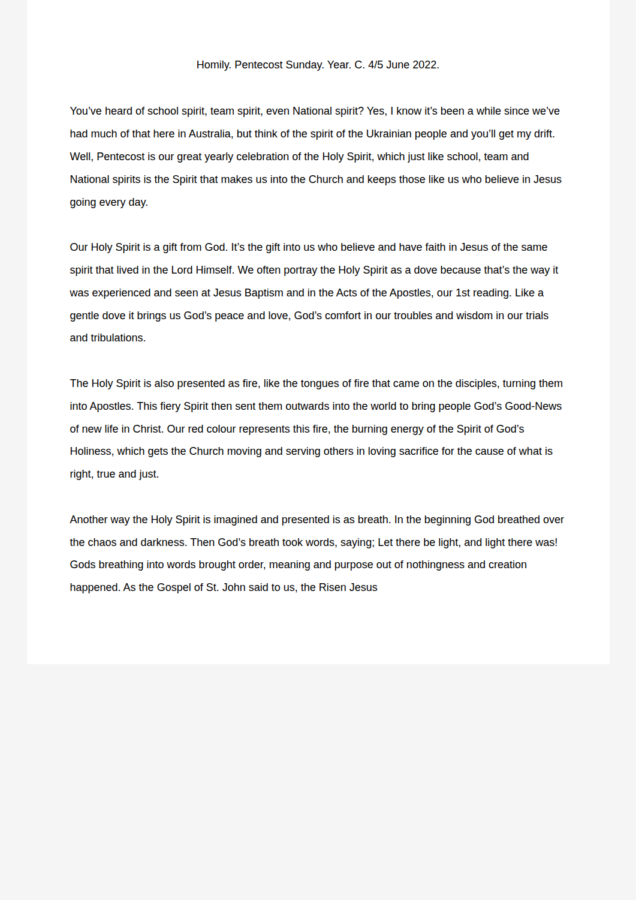Homily. Pentecost Sunday. Year. C. 4/5 June 2022.
You’ve heard of school spirit, team spirit, even National spirit? Yes, I know it’s been a while since we’ve had much of that here in Australia, but think of the spirit of the Ukrainian people and you’ll get my drift. Well, Pentecost is our great yearly celebration of the Holy Spirit, which just like school, team and National spirits is the Spirit that makes us into the Church and keeps those like us who believe in Jesus going every day.
Our Holy Spirit is a gift from God. It’s the gift into us who believe and have faith in Jesus of the same spirit that lived in the Lord Himself. We often portray the Holy Spirit as a dove because that’s the way it was experienced and seen at Jesus Baptism and in the Acts of the Apostles, our 1st reading. Like a gentle dove it brings us God’s peace and love, God’s comfort in our troubles and wisdom in our trials and tribulations.
The Holy Spirit is also presented as fire, like the tongues of fire that came on the disciples, turning them into Apostles. This fiery Spirit then sent them outwards into the world to bring people God’s Good-News of new life in Christ. Our red colour represents this fire, the burning energy of the Spirit of God’s Holiness, which gets the Church moving and serving others in loving sacrifice for the cause of what is right, true and just.
Another way the Holy Spirit is imagined and presented is as breath. In the beginning God breathed over the chaos and darkness. Then God’s breath took words, saying; Let there be light, and light there was! Gods breathing into words brought order, meaning and purpose out of nothingness and creation happened. As the Gospel of St. John said to us, the Risen Jesus